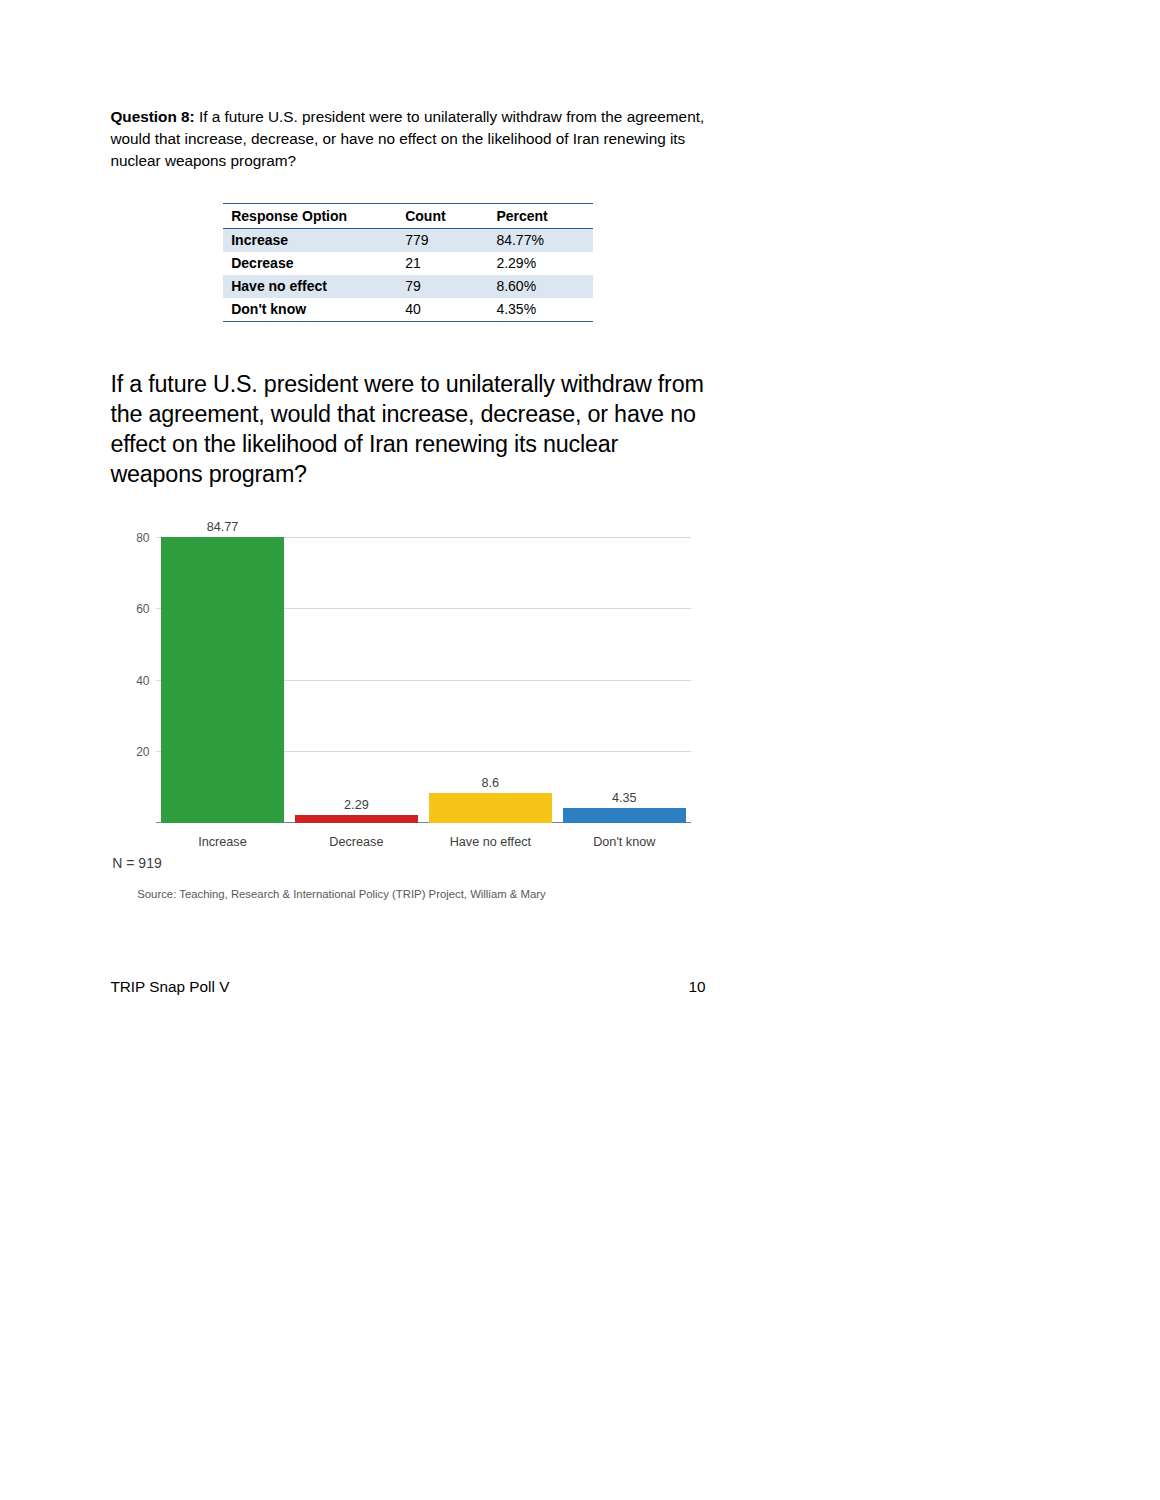Question 8: If a future U.S. president were to unilaterally withdraw from the agreement, would that increase, decrease, or have no effect on the likelihood of Iran renewing its nuclear weapons program?
| Response Option | Count | Percent |
| --- | --- | --- |
| Increase | 779 | 84.77% |
| Decrease | 21 | 2.29% |
| Have no effect | 79 | 8.60% |
| Don't know | 40 | 4.35% |
If a future U.S. president were to unilaterally withdraw from the agreement, would that increase, decrease, or have no effect on the likelihood of Iran renewing its nuclear weapons program?
80
60
40
20
84.77
2.29
8.6
4.35
Increase
Decrease
Have no effect
Don't know
N = 919
Source: Teaching, Research & International Policy (TRIP) Project, William & Mary
TRIP Snap Poll V 10